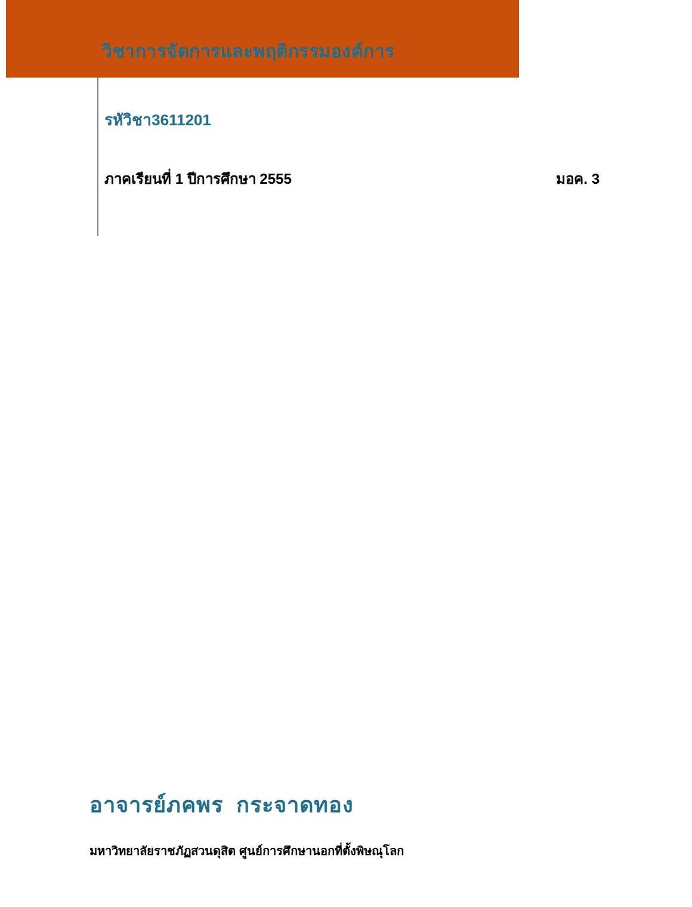วิชาการจัดการและพฤติกรรมองค์การ
รหัวิชา3611201
ภาคเรียนที่ 1 ปีการศึกษา 2555 มอค. 3
อาจารย์ภคพร กระจาดทอง
มหาวิทยาลัยราชภัฏสวนดุสิต ศูนย์การศึกษานอกที่ตั้งพิษณุโลก